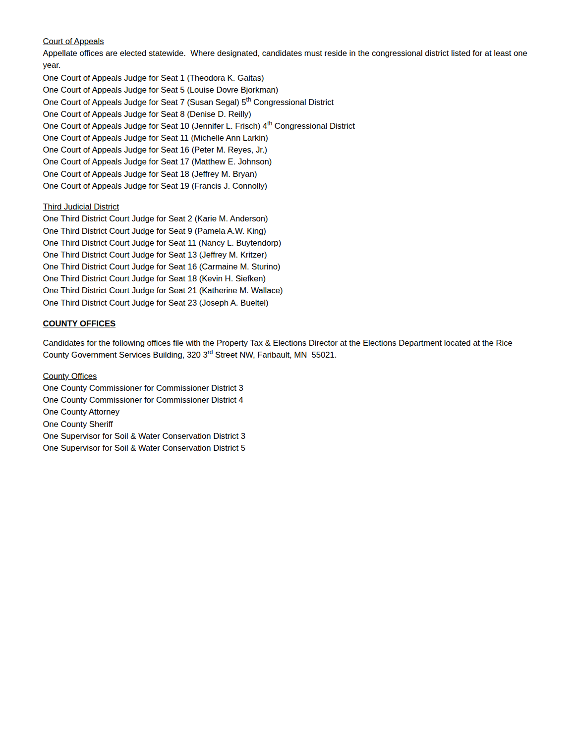Court of Appeals
Appellate offices are elected statewide. Where designated, candidates must reside in the congressional district listed for at least one year.
One Court of Appeals Judge for Seat 1 (Theodora K. Gaitas)
One Court of Appeals Judge for Seat 5 (Louise Dovre Bjorkman)
One Court of Appeals Judge for Seat 7 (Susan Segal) 5th Congressional District
One Court of Appeals Judge for Seat 8 (Denise D. Reilly)
One Court of Appeals Judge for Seat 10 (Jennifer L. Frisch) 4th Congressional District
One Court of Appeals Judge for Seat 11 (Michelle Ann Larkin)
One Court of Appeals Judge for Seat 16 (Peter M. Reyes, Jr.)
One Court of Appeals Judge for Seat 17 (Matthew E. Johnson)
One Court of Appeals Judge for Seat 18 (Jeffrey M. Bryan)
One Court of Appeals Judge for Seat 19 (Francis J. Connolly)
Third Judicial District
One Third District Court Judge for Seat 2 (Karie M. Anderson)
One Third District Court Judge for Seat 9 (Pamela A.W. King)
One Third District Court Judge for Seat 11 (Nancy L. Buytendorp)
One Third District Court Judge for Seat 13 (Jeffrey M. Kritzer)
One Third District Court Judge for Seat 16 (Carmaine M. Sturino)
One Third District Court Judge for Seat 18 (Kevin H. Siefken)
One Third District Court Judge for Seat 21 (Katherine M. Wallace)
One Third District Court Judge for Seat 23 (Joseph A. Bueltel)
COUNTY OFFICES
Candidates for the following offices file with the Property Tax & Elections Director at the Elections Department located at the Rice County Government Services Building, 320 3rd Street NW, Faribault, MN 55021.
County Offices
One County Commissioner for Commissioner District 3
One County Commissioner for Commissioner District 4
One County Attorney
One County Sheriff
One Supervisor for Soil & Water Conservation District 3
One Supervisor for Soil & Water Conservation District 5